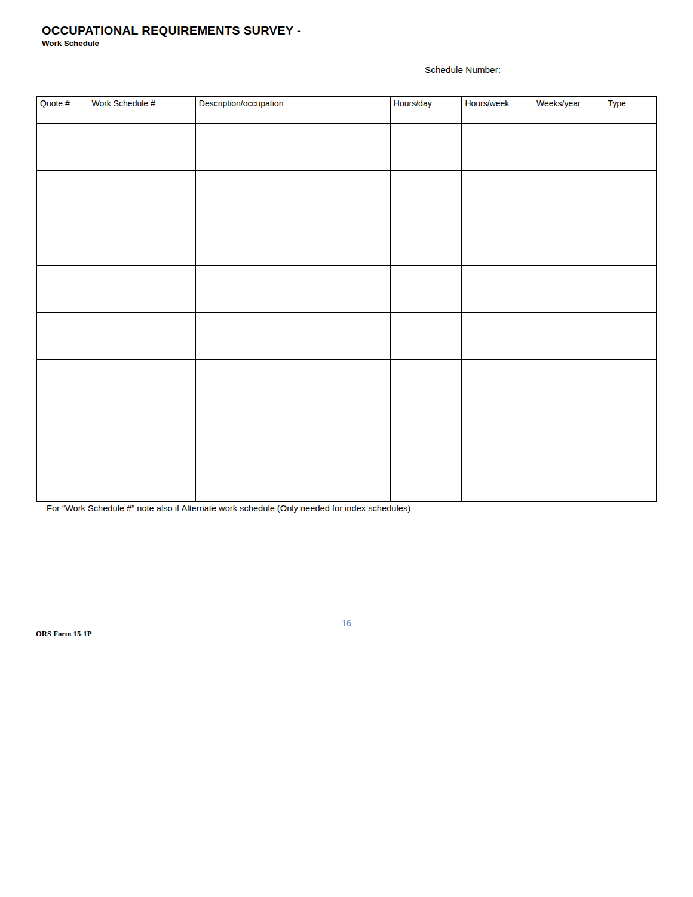OCCUPATIONAL REQUIREMENTS SURVEY -
Work Schedule
Schedule Number:
| Quote # | Work Schedule # | Description/occupation | Hours/day | Hours/week | Weeks/year | Type |
| --- | --- | --- | --- | --- | --- | --- |
For “Work Schedule #” note also if Alternate work schedule (Only needed for index schedules)
16
ORS Form 15-1P